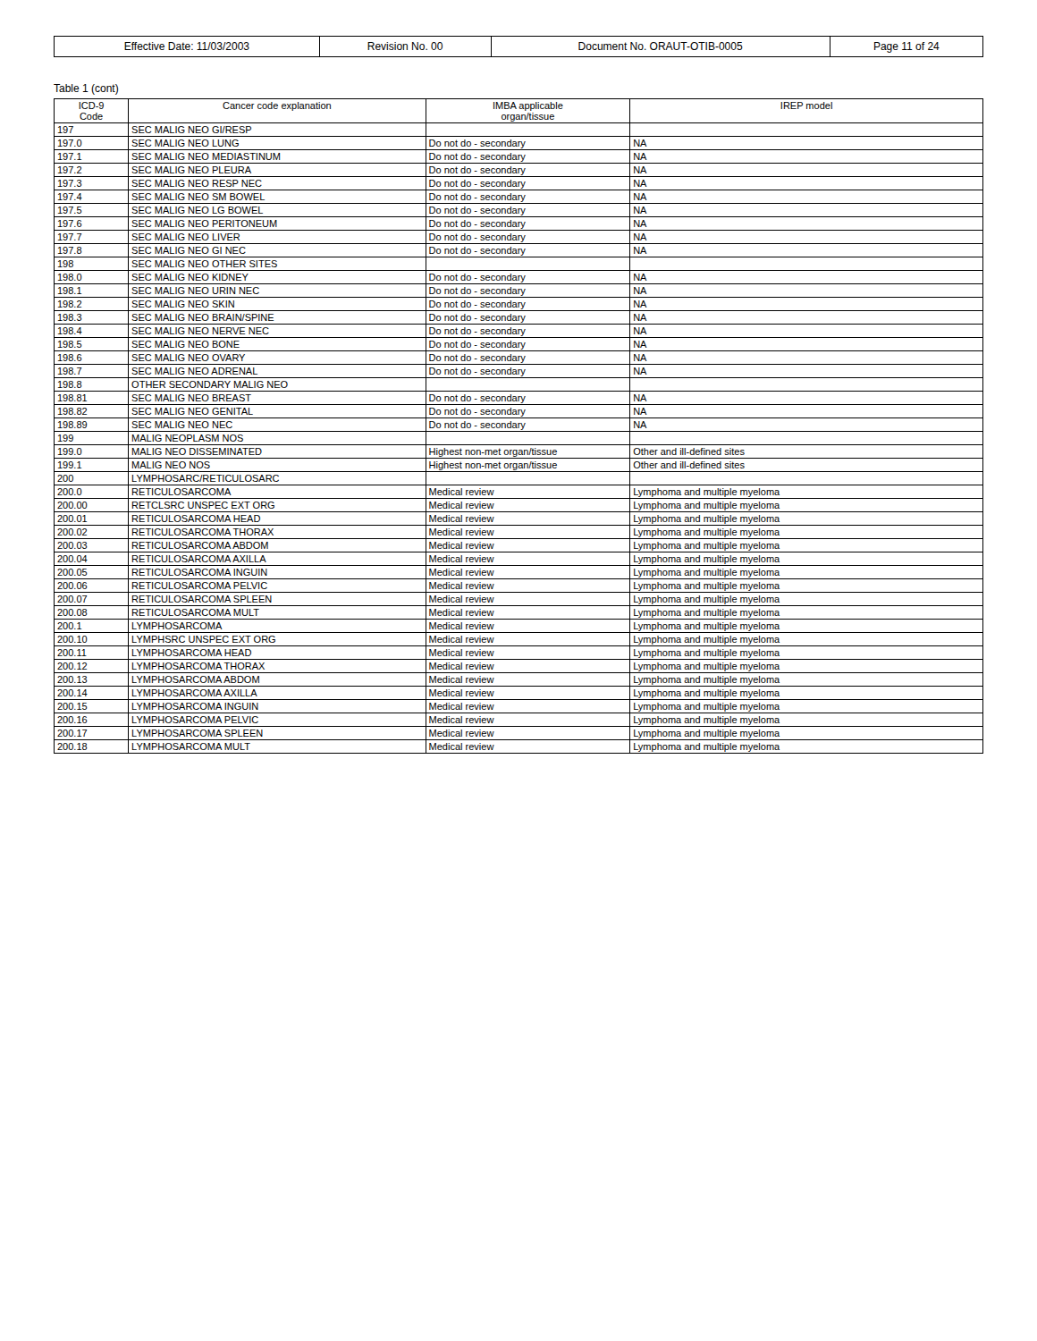| Effective Date: 11/03/2003 | Revision No. 00 | Document No. ORAUT-OTIB-0005 | Page 11 of 24 |
Table 1 (cont)
| ICD-9 Code | Cancer code explanation | IMBA applicable organ/tissue | IREP model |
| --- | --- | --- | --- |
| 197 | SEC MALIG NEO GI/RESP | | |
| 197.0 | SEC MALIG NEO LUNG | Do not do - secondary | NA |
| 197.1 | SEC MALIG NEO MEDIASTINUM | Do not do - secondary | NA |
| 197.2 | SEC MALIG NEO PLEURA | Do not do - secondary | NA |
| 197.3 | SEC MALIG NEO RESP NEC | Do not do - secondary | NA |
| 197.4 | SEC MALIG NEO SM BOWEL | Do not do - secondary | NA |
| 197.5 | SEC MALIG NEO LG BOWEL | Do not do - secondary | NA |
| 197.6 | SEC MALIG NEO PERITONEUM | Do not do - secondary | NA |
| 197.7 | SEC MALIG NEO LIVER | Do not do - secondary | NA |
| 197.8 | SEC MALIG NEO GI NEC | Do not do - secondary | NA |
| 198 | SEC MALIG NEO OTHER SITES | | |
| 198.0 | SEC MALIG NEO KIDNEY | Do not do - secondary | NA |
| 198.1 | SEC MALIG NEO URIN NEC | Do not do - secondary | NA |
| 198.2 | SEC MALIG NEO SKIN | Do not do - secondary | NA |
| 198.3 | SEC MALIG NEO BRAIN/SPINE | Do not do - secondary | NA |
| 198.4 | SEC MALIG NEO NERVE NEC | Do not do - secondary | NA |
| 198.5 | SEC MALIG NEO BONE | Do not do - secondary | NA |
| 198.6 | SEC MALIG NEO OVARY | Do not do - secondary | NA |
| 198.7 | SEC MALIG NEO ADRENAL | Do not do - secondary | NA |
| 198.8 | OTHER SECONDARY MALIG NEO | | |
| 198.81 | SEC MALIG NEO BREAST | Do not do - secondary | NA |
| 198.82 | SEC MALIG NEO GENITAL | Do not do - secondary | NA |
| 198.89 | SEC MALIG NEO NEC | Do not do - secondary | NA |
| 199 | MALIG NEOPLASM NOS | | |
| 199.0 | MALIG NEO DISSEMINATED | Highest non-met organ/tissue | Other and ill-defined sites |
| 199.1 | MALIG NEO NOS | Highest non-met organ/tissue | Other and ill-defined sites |
| 200 | LYMPHOSARC/RETICULOSARC | | |
| 200.0 | RETICULOSARCOMA | Medical review | Lymphoma and multiple myeloma |
| 200.00 | RETCLSRC UNSPEC EXT ORG | Medical review | Lymphoma and multiple myeloma |
| 200.01 | RETICULOSARCOMA HEAD | Medical review | Lymphoma and multiple myeloma |
| 200.02 | RETICULOSARCOMA THORAX | Medical review | Lymphoma and multiple myeloma |
| 200.03 | RETICULOSARCOMA ABDOM | Medical review | Lymphoma and multiple myeloma |
| 200.04 | RETICULOSARCOMA AXILLA | Medical review | Lymphoma and multiple myeloma |
| 200.05 | RETICULOSARCOMA INGUIN | Medical review | Lymphoma and multiple myeloma |
| 200.06 | RETICULOSARCOMA PELVIC | Medical review | Lymphoma and multiple myeloma |
| 200.07 | RETICULOSARCOMA SPLEEN | Medical review | Lymphoma and multiple myeloma |
| 200.08 | RETICULOSARCOMA MULT | Medical review | Lymphoma and multiple myeloma |
| 200.1 | LYMPHOSARCOMA | Medical review | Lymphoma and multiple myeloma |
| 200.10 | LYMPHSRC UNSPEC EXT ORG | Medical review | Lymphoma and multiple myeloma |
| 200.11 | LYMPHOSARCOMA HEAD | Medical review | Lymphoma and multiple myeloma |
| 200.12 | LYMPHOSARCOMA THORAX | Medical review | Lymphoma and multiple myeloma |
| 200.13 | LYMPHOSARCOMA ABDOM | Medical review | Lymphoma and multiple myeloma |
| 200.14 | LYMPHOSARCOMA AXILLA | Medical review | Lymphoma and multiple myeloma |
| 200.15 | LYMPHOSARCOMA INGUIN | Medical review | Lymphoma and multiple myeloma |
| 200.16 | LYMPHOSARCOMA PELVIC | Medical review | Lymphoma and multiple myeloma |
| 200.17 | LYMPHOSARCOMA SPLEEN | Medical review | Lymphoma and multiple myeloma |
| 200.18 | LYMPHOSARCOMA MULT | Medical review | Lymphoma and multiple myeloma |